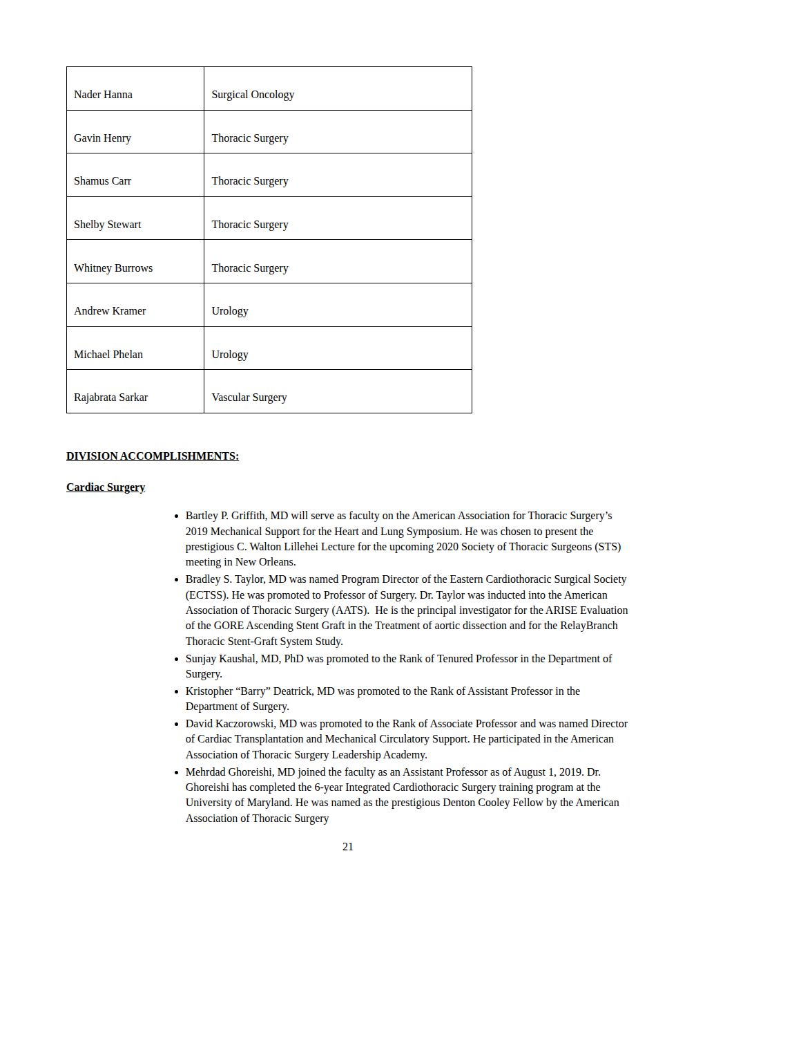| Nader Hanna | Surgical Oncology |
| Gavin Henry | Thoracic Surgery |
| Shamus Carr | Thoracic Surgery |
| Shelby Stewart | Thoracic Surgery |
| Whitney Burrows | Thoracic Surgery |
| Andrew Kramer | Urology |
| Michael Phelan | Urology |
| Rajabrata Sarkar | Vascular Surgery |
DIVISION ACCOMPLISHMENTS:
Cardiac Surgery
Bartley P. Griffith, MD will serve as faculty on the American Association for Thoracic Surgery’s 2019 Mechanical Support for the Heart and Lung Symposium. He was chosen to present the prestigious C. Walton Lillehei Lecture for the upcoming 2020 Society of Thoracic Surgeons (STS) meeting in New Orleans.
Bradley S. Taylor, MD was named Program Director of the Eastern Cardiothoracic Surgical Society (ECTSS). He was promoted to Professor of Surgery. Dr. Taylor was inducted into the American Association of Thoracic Surgery (AATS). He is the principal investigator for the ARISE Evaluation of the GORE Ascending Stent Graft in the Treatment of aortic dissection and for the RelayBranch Thoracic Stent-Graft System Study.
Sunjay Kaushal, MD, PhD was promoted to the Rank of Tenured Professor in the Department of Surgery.
Kristopher “Barry” Deatrick, MD was promoted to the Rank of Assistant Professor in the Department of Surgery.
David Kaczorowski, MD was promoted to the Rank of Associate Professor and was named Director of Cardiac Transplantation and Mechanical Circulatory Support. He participated in the American Association of Thoracic Surgery Leadership Academy.
Mehrdad Ghoreishi, MD joined the faculty as an Assistant Professor as of August 1, 2019. Dr. Ghoreishi has completed the 6-year Integrated Cardiothoracic Surgery training program at the University of Maryland. He was named as the prestigious Denton Cooley Fellow by the American Association of Thoracic Surgery
21